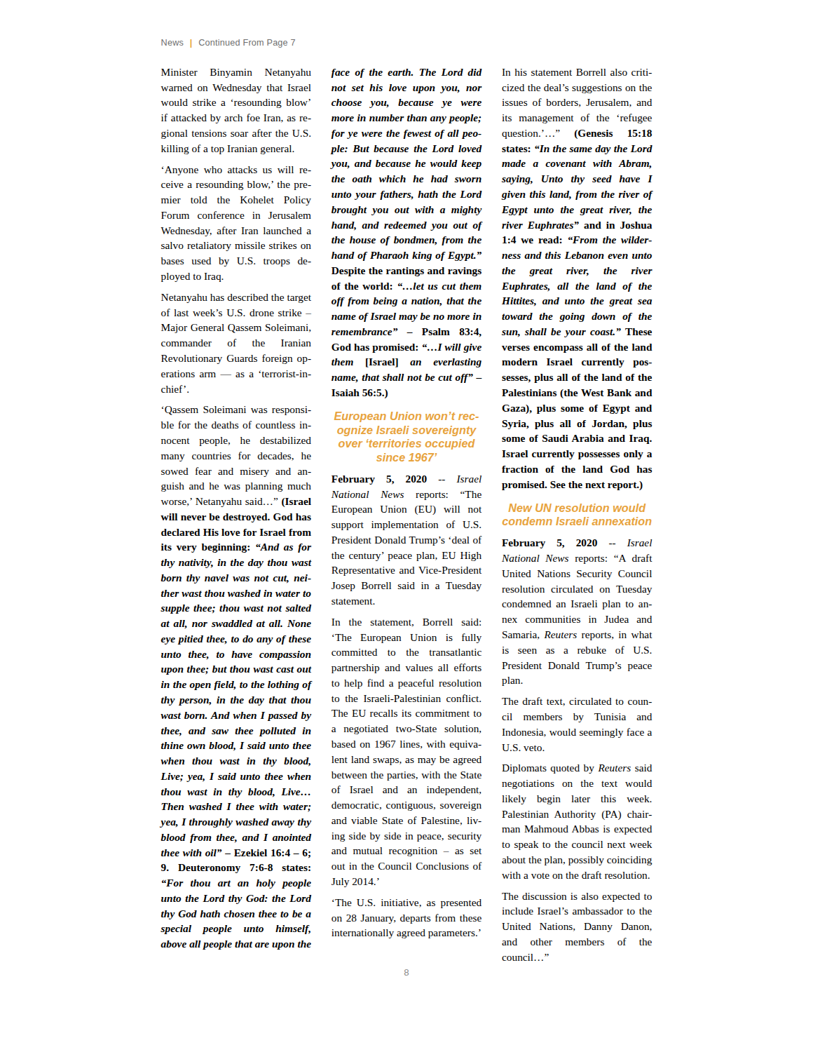News | Continued From Page 7
Minister Binyamin Netanyahu warned on Wednesday that Israel would strike a ‘resounding blow’ if attacked by arch foe Iran, as regional tensions soar after the U.S. killing of a top Iranian general.
‘Anyone who attacks us will receive a resounding blow,’ the premier told the Kohelet Policy Forum conference in Jerusalem Wednesday, after Iran launched a salvo retaliatory missile strikes on bases used by U.S. troops deployed to Iraq.
Netanyahu has described the target of last week’s U.S. drone strike – Major General Qassem Soleimani, commander of the Iranian Revolutionary Guards foreign operations arm — as a ‘terrorist-in-chief’.
‘Qassem Soleimani was responsible for the deaths of countless innocent people, he destabilized many countries for decades, he sowed fear and misery and anguish and he was planning much worse,’ Netanyahu said…” (Israel will never be destroyed. God has declared His love for Israel from its very beginning: “And as for thy nativity, in the day thou wast born thy navel was not cut, neither wast thou washed in water to supple thee; thou wast not salted at all, nor swaddled at all. None eye pitied thee, to do any of these unto thee, to have compassion upon thee; but thou wast cast out in the open field, to the lothing of thy person, in the day that thou wast born. And when I passed by thee, and saw thee polluted in thine own blood, I said unto thee when thou wast in thy blood, Live; yea, I said unto thee when thou wast in thy blood, Live… Then washed I thee with water; yea, I throughly washed away thy blood from thee, and I anointed thee with oil” – Ezekiel 16:4 – 6; 9. Deuteronomy 7:6-8 states: “For thou art an holy people unto the Lord thy God: the Lord thy God hath chosen thee to be a special people unto himself, above all people that are upon the face of the earth. The Lord did not set his love upon you, nor choose you, because ye were more in number than any people; for ye were the fewest of all people: But because the Lord loved you, and because he would keep the oath which he had sworn unto your fathers, hath the Lord brought you out with a mighty hand, and redeemed you out of the house of bondmen, from the hand of Pharaoh king of Egypt.” Despite the rantings and ravings of the world: “…let us cut them off from being a nation, that the name of Israel may be no more in remembrance” – Psalm 83:4, God has promised: “…I will give them [Israel] an everlasting name, that shall not be cut off” – Isaiah 56:5.)
European Union won’t recognize Israeli sovereignty over ‘territories occupied since 1967’
February 5, 2020 -- Israel National News reports: “The European Union (EU) will not support implementation of U.S. President Donald Trump’s ‘deal of the century’ peace plan, EU High Representative and Vice-President Josep Borrell said in a Tuesday statement.
In the statement, Borrell said: ‘The European Union is fully committed to the transatlantic partnership and values all efforts to help find a peaceful resolution to the Israeli-Palestinian conflict. The EU recalls its commitment to a negotiated two-State solution, based on 1967 lines, with equivalent land swaps, as may be agreed between the parties, with the State of Israel and an independent, democratic, contiguous, sovereign and viable State of Palestine, living side by side in peace, security and mutual recognition – as set out in the Council Conclusions of July 2014.’
‘The U.S. initiative, as presented on 28 January, departs from these internationally agreed parameters.’
In his statement Borrell also criticized the deal’s suggestions on the issues of borders, Jerusalem, and its management of the ‘refugee question.’…” (Genesis 15:18 states: “In the same day the Lord made a covenant with Abram, saying, Unto thy seed have I given this land, from the river of Egypt unto the great river, the river Euphrates” and in Joshua 1:4 we read: “From the wilderness and this Lebanon even unto the great river, the river Euphrates, all the land of the Hittites, and unto the great sea toward the going down of the sun, shall be your coast.” These verses encompass all of the land modern Israel currently possesses, plus all of the land of the Palestinians (the West Bank and Gaza), plus some of Egypt and Syria, plus all of Jordan, plus some of Saudi Arabia and Iraq. Israel currently possesses only a fraction of the land God has promised. See the next report.)
New UN resolution would condemn Israeli annexation
February 5, 2020 -- Israel National News reports: “A draft United Nations Security Council resolution circulated on Tuesday condemned an Israeli plan to annex communities in Judea and Samaria, Reuters reports, in what is seen as a rebuke of U.S. President Donald Trump’s peace plan.
The draft text, circulated to council members by Tunisia and Indonesia, would seemingly face a U.S. veto.
Diplomats quoted by Reuters said negotiations on the text would likely begin later this week. Palestinian Authority (PA) chairman Mahmoud Abbas is expected to speak to the council next week about the plan, possibly coinciding with a vote on the draft resolution.
The discussion is also expected to include Israel’s ambassador to the United Nations, Danny Danon, and other members of the council…”
8